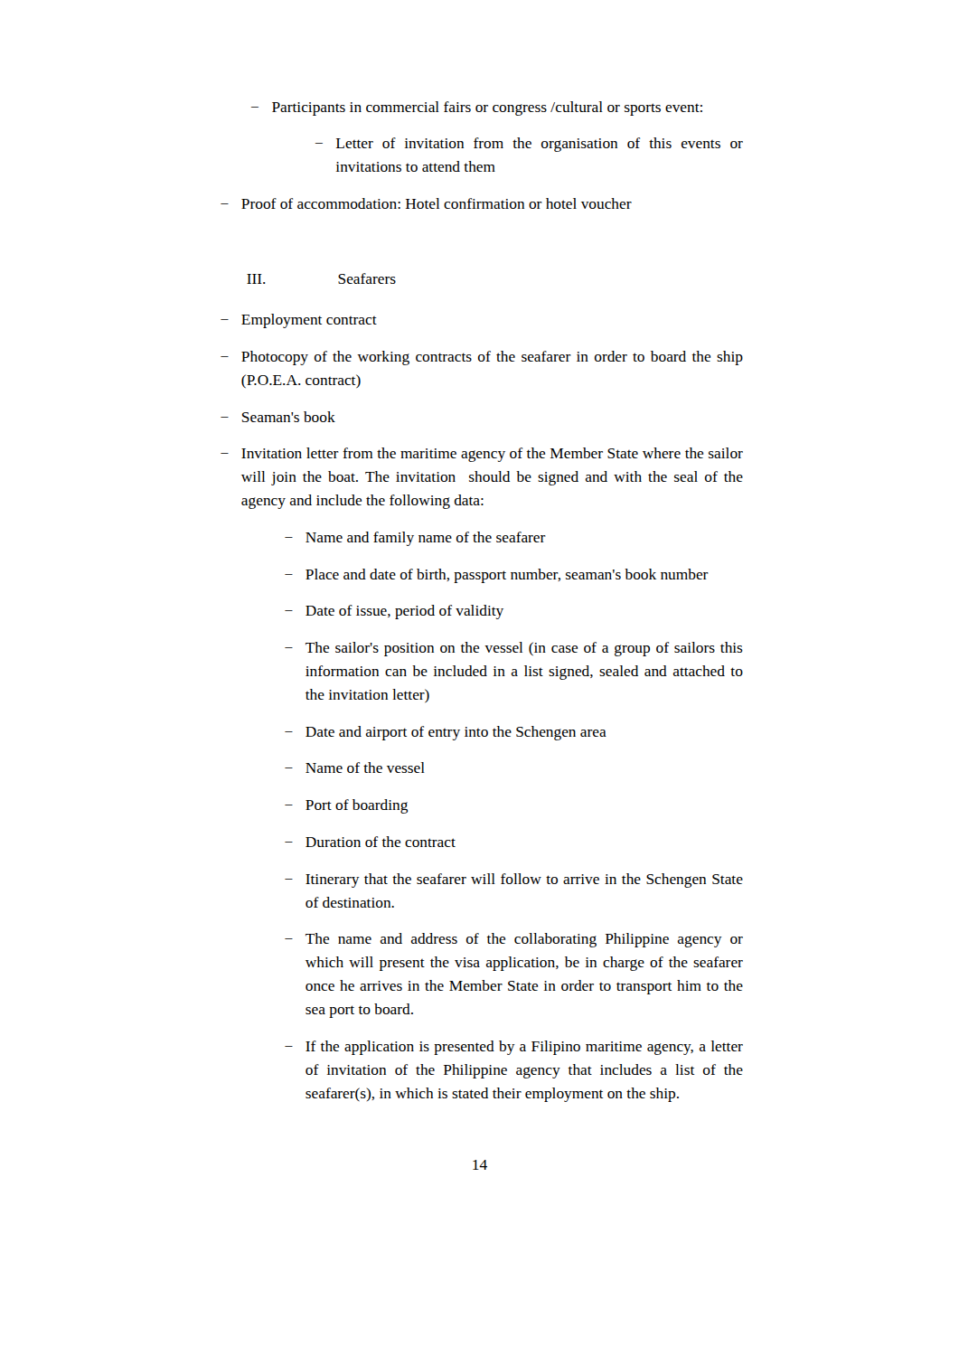Participants in commercial fairs or congress /cultural or sports event:
Letter of invitation from the organisation of this events or invitations to attend them
Proof of accommodation: Hotel confirmation or hotel voucher
III. Seafarers
Employment contract
Photocopy of the working contracts of the seafarer in order to board the ship (P.O.E.A. contract)
Seaman's book
Invitation letter from the maritime agency of the Member State where the sailor will join the boat. The invitation should be signed and with the seal of the agency and include the following data:
Name and family name of the seafarer
Place and date of birth, passport number, seaman's book number
Date of issue, period of validity
The sailor's position on the vessel (in case of a group of sailors this information can be included in a list signed, sealed and attached to the invitation letter)
Date and airport of entry into the Schengen area
Name of the vessel
Port of boarding
Duration of the contract
Itinerary that the seafarer will follow to arrive in the Schengen State of destination.
The name and address of the collaborating Philippine agency or which will present the visa application, be in charge of the seafarer once he arrives in the Member State in order to transport him to the sea port to board.
If the application is presented by a Filipino maritime agency, a letter of invitation of the Philippine agency that includes a list of the seafarer(s), in which is stated their employment on the ship.
14